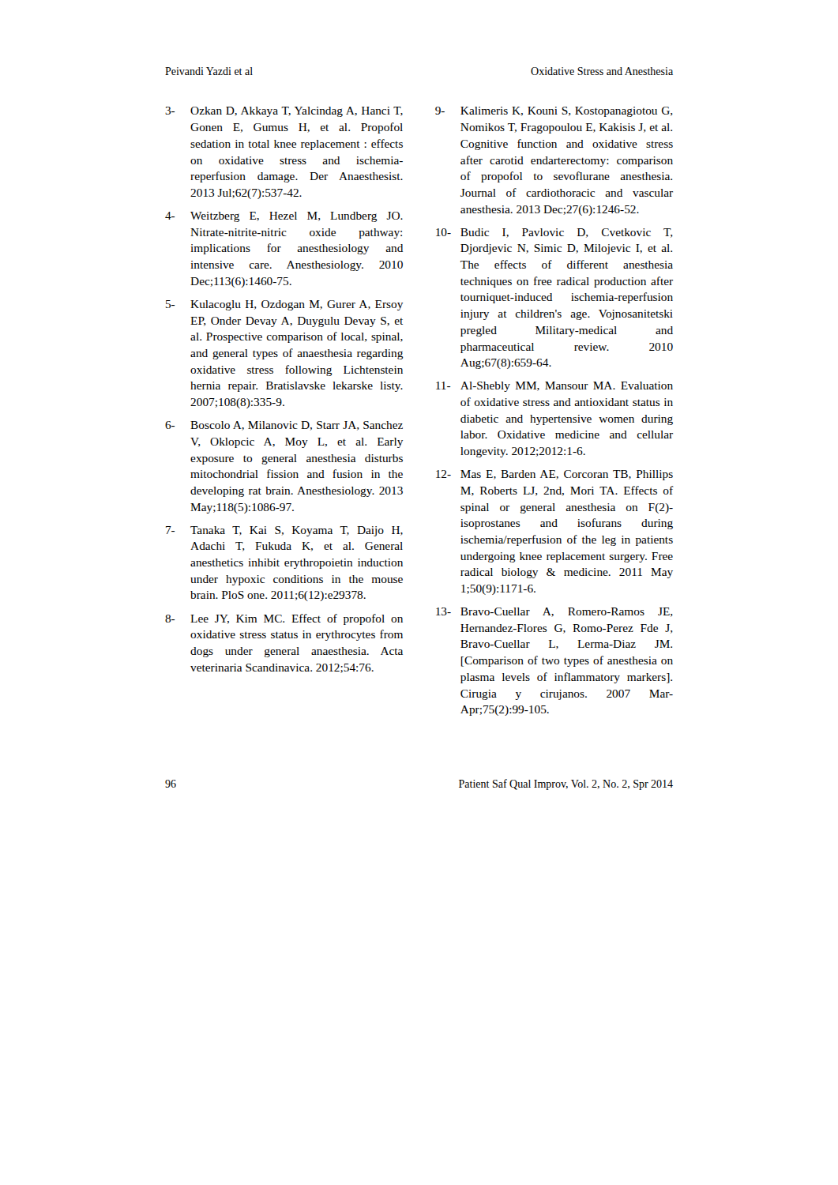Peivandi Yazdi et al Oxidative Stress and Anesthesia
Ozkan D, Akkaya T, Yalcindag A, Hanci T, Gonen E, Gumus H, et al. Propofol sedation in total knee replacement : effects on oxidative stress and ischemia-reperfusion damage. Der Anaesthesist. 2013 Jul;62(7):537-42.
Weitzberg E, Hezel M, Lundberg JO. Nitrate-nitrite-nitric oxide pathway: implications for anesthesiology and intensive care. Anesthesiology. 2010 Dec;113(6):1460-75.
Kulacoglu H, Ozdogan M, Gurer A, Ersoy EP, Onder Devay A, Duygulu Devay S, et al. Prospective comparison of local, spinal, and general types of anaesthesia regarding oxidative stress following Lichtenstein hernia repair. Bratislavske lekarske listy. 2007;108(8):335-9.
Boscolo A, Milanovic D, Starr JA, Sanchez V, Oklopcic A, Moy L, et al. Early exposure to general anesthesia disturbs mitochondrial fission and fusion in the developing rat brain. Anesthesiology. 2013 May;118(5):1086-97.
Tanaka T, Kai S, Koyama T, Daijo H, Adachi T, Fukuda K, et al. General anesthetics inhibit erythropoietin induction under hypoxic conditions in the mouse brain. PloS one. 2011;6(12):e29378.
Lee JY, Kim MC. Effect of propofol on oxidative stress status in erythrocytes from dogs under general anaesthesia. Acta veterinaria Scandinavica. 2012;54:76.
Kalimeris K, Kouni S, Kostopanagiotou G, Nomikos T, Fragopoulou E, Kakisis J, et al. Cognitive function and oxidative stress after carotid endarterectomy: comparison of propofol to sevoflurane anesthesia. Journal of cardiothoracic and vascular anesthesia. 2013 Dec;27(6):1246-52.
Budic I, Pavlovic D, Cvetkovic T, Djordjevic N, Simic D, Milojevic I, et al. The effects of different anesthesia techniques on free radical production after tourniquet-induced ischemia-reperfusion injury at children's age. Vojnosanitetski pregled Military-medical and pharmaceutical review. 2010 Aug;67(8):659-64.
Al-Shebly MM, Mansour MA. Evaluation of oxidative stress and antioxidant status in diabetic and hypertensive women during labor. Oxidative medicine and cellular longevity. 2012;2012:1-6.
Mas E, Barden AE, Corcoran TB, Phillips M, Roberts LJ, 2nd, Mori TA. Effects of spinal or general anesthesia on F(2)-isoprostanes and isofurans during ischemia/reperfusion of the leg in patients undergoing knee replacement surgery. Free radical biology & medicine. 2011 May 1;50(9):1171-6.
Bravo-Cuellar A, Romero-Ramos JE, Hernandez-Flores G, Romo-Perez Fde J, Bravo-Cuellar L, Lerma-Diaz JM. [Comparison of two types of anesthesia on plasma levels of inflammatory markers]. Cirugia y cirujanos. 2007 Mar-Apr;75(2):99-105.
96 Patient Saf Qual Improv, Vol. 2, No. 2, Spr 2014